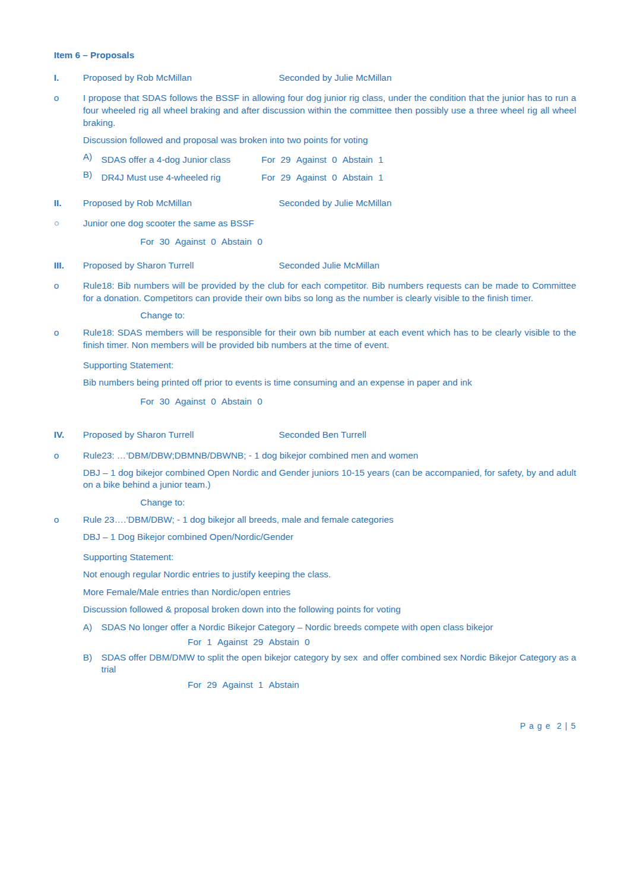Item 6 – Proposals
I.
Proposed by Rob McMillan Seconded by Julie McMillan
o
I propose that SDAS follows the BSSF in allowing four dog junior rig class, under the condition that the junior has to run a four wheeled rig all wheel braking and after discussion within the committee then possibly use a three wheel rig all wheel braking.
Discussion followed and proposal was broken into two points for voting
A)
| SDAS offer a 4-dog Junior class | For | 29 | Against | 0 | Abstain | 1 |
B)
| DR4J Must use 4-wheeled rig | For | 29 | Against | 0 | Abstain | 1 |
II.
Proposed by Rob McMillan Seconded by Julie McMillan
○
Junior one dog scooter the same as BSSF
| For | 30 | Against | 0 | Abstain | 0 |
III.
Proposed by Sharon Turrell Seconded Julie McMillan
o
Rule18: Bib numbers will be provided by the club for each competitor. Bib numbers requests can be made to Committee for a donation. Competitors can provide their own bibs so long as the number is clearly visible to the finish timer.
Change to:
o
Rule18: SDAS members will be responsible for their own bib number at each event which has to be clearly visible to the finish timer. Non members will be provided bib numbers at the time of event.
Supporting Statement:
Bib numbers being printed off prior to events is time consuming and an expense in paper and ink
| For | 30 | Against | 0 | Abstain | 0 |
IV.
Proposed by Sharon Turrell Seconded Ben Turrell
o
Rule23: …’DBM/DBW;DBMNB/DBWNB; - 1 dog bikejor combined men and women
DBJ – 1 dog bikejor combined Open Nordic and Gender juniors 10-15 years (can be accompanied, for safety, by and adult on a bike behind a junior team.)
Change to:
o
Rule 23….’DBM/DBW; - 1 dog bikejor all breeds, male and female categories
DBJ – 1 Dog Bikejor combined Open/Nordic/Gender
Supporting Statement:
Not enough regular Nordic entries to justify keeping the class.
More Female/Male entries than Nordic/open entries
Discussion followed & proposal broken down into the following points for voting
A)
SDAS No longer offer a Nordic Bikejor Category – Nordic breeds compete with open class bikejor
| For | 1 | Against | 29 | Abstain | 0 |
B)
SDAS offer DBM/DMW to split the open bikejor category by sex and offer combined sex Nordic Bikejor Category as a trial
| For | 29 | Against | 1 | Abstain |
P a g e 2 | 5